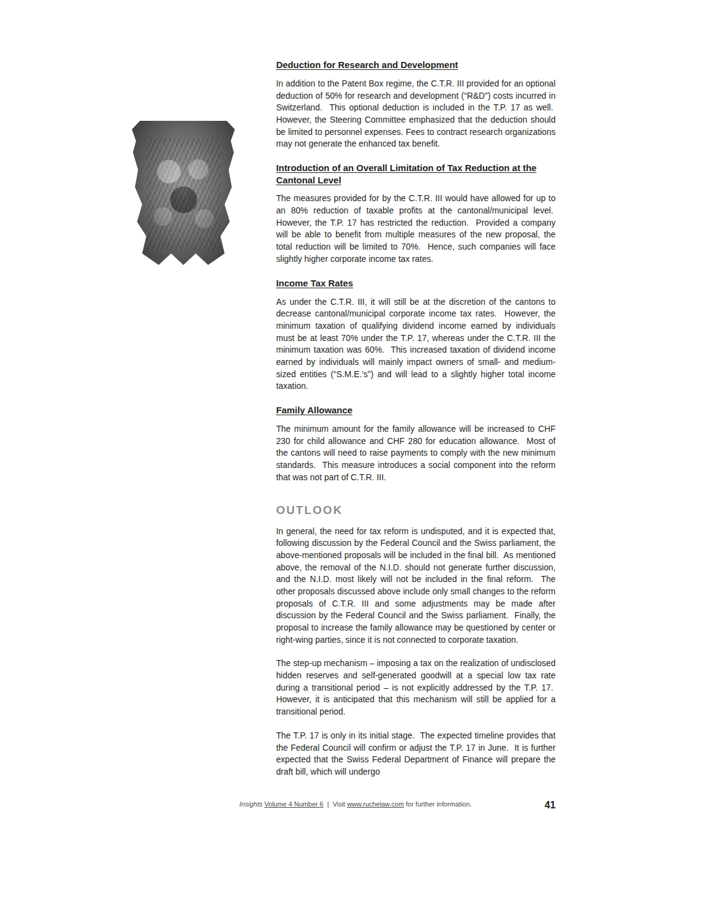Deduction for Research and Development
In addition to the Patent Box regime, the C.T.R. III provided for an optional deduction of 50% for research and development (“R&D”) costs incurred in Switzerland. This optional deduction is included in the T.P. 17 as well. However, the Steering Committee emphasized that the deduction should be limited to personnel expenses. Fees to contract research organizations may not generate the enhanced tax benefit.
Introduction of an Overall Limitation of Tax Reduction at the Cantonal Level
The measures provided for by the C.T.R. III would have allowed for up to an 80% reduction of taxable profits at the cantonal/municipal level. However, the T.P. 17 has restricted the reduction. Provided a company will be able to benefit from multiple measures of the new proposal, the total reduction will be limited to 70%. Hence, such companies will face slightly higher corporate income tax rates.
Income Tax Rates
As under the C.T.R. III, it will still be at the discretion of the cantons to decrease cantonal/municipal corporate income tax rates. However, the minimum taxation of qualifying dividend income earned by individuals must be at least 70% under the T.P. 17, whereas under the C.T.R. III the minimum taxation was 60%. This increased taxation of dividend income earned by individuals will mainly impact owners of small- and medium-sized entities (“S.M.E.’s”) and will lead to a slightly higher total income taxation.
Family Allowance
The minimum amount for the family allowance will be increased to CHF 230 for child allowance and CHF 280 for education allowance. Most of the cantons will need to raise payments to comply with the new minimum standards. This measure introduces a social component into the reform that was not part of C.T.R. III.
OUTLOOK
In general, the need for tax reform is undisputed, and it is expected that, following discussion by the Federal Council and the Swiss parliament, the above-mentioned proposals will be included in the final bill. As mentioned above, the removal of the N.I.D. should not generate further discussion, and the N.I.D. most likely will not be included in the final reform. The other proposals discussed above include only small changes to the reform proposals of C.T.R. III and some adjustments may be made after discussion by the Federal Council and the Swiss parliament. Finally, the proposal to increase the family allowance may be questioned by center or right-wing parties, since it is not connected to corporate taxation.
The step-up mechanism – imposing a tax on the realization of undisclosed hidden reserves and self-generated goodwill at a special low tax rate during a transitional period – is not explicitly addressed by the T.P. 17. However, it is anticipated that this mechanism will still be applied for a transitional period.
The T.P. 17 is only in its initial stage. The expected timeline provides that the Federal Council will confirm or adjust the T.P. 17 in June. It is further expected that the Swiss Federal Department of Finance will prepare the draft bill, which will undergo
Insights Volume 4 Number 6 | Visit www.ruchelaw.com for further information.
41